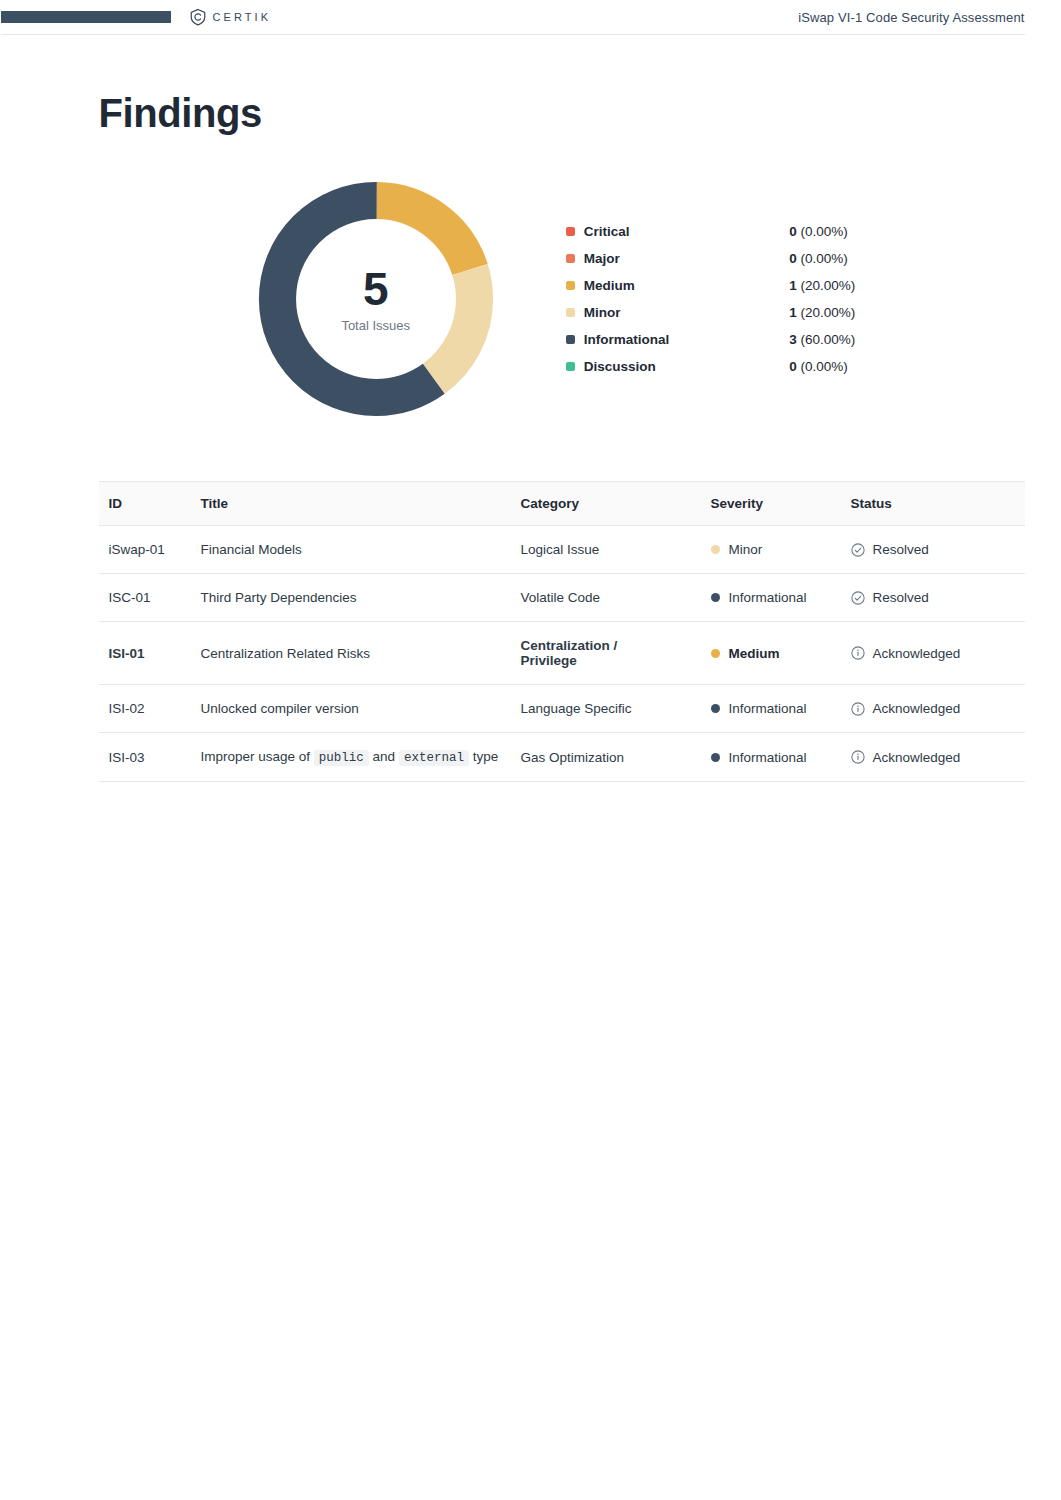CERTIK
iSwap VI-1 Code Security Assessment
Findings
5
Total Issues
| Critical | 0 (0.00%) |
| Major | 0 (0.00%) |
| Medium | 1 (20.00%) |
| Minor | 1 (20.00%) |
| Informational | 3 (60.00%) |
| Discussion | 0 (0.00%) |
| ID | Title | Category | Severity | Status |
| --- | --- | --- | --- | --- |
| iSwap-01 | Financial Models | Logical Issue | Minor | Resolved |
| ISC-01 | Third Party Dependencies | Volatile Code | Informational | Resolved |
| ISI-01 | Centralization Related Risks | Centralization / Privilege | Medium | Acknowledged |
| ISI-02 | Unlocked compiler version | Language Specific | Informational | Acknowledged |
| ISI-03 | Improper usage of public and external type | Gas Optimization | Informational | Acknowledged |